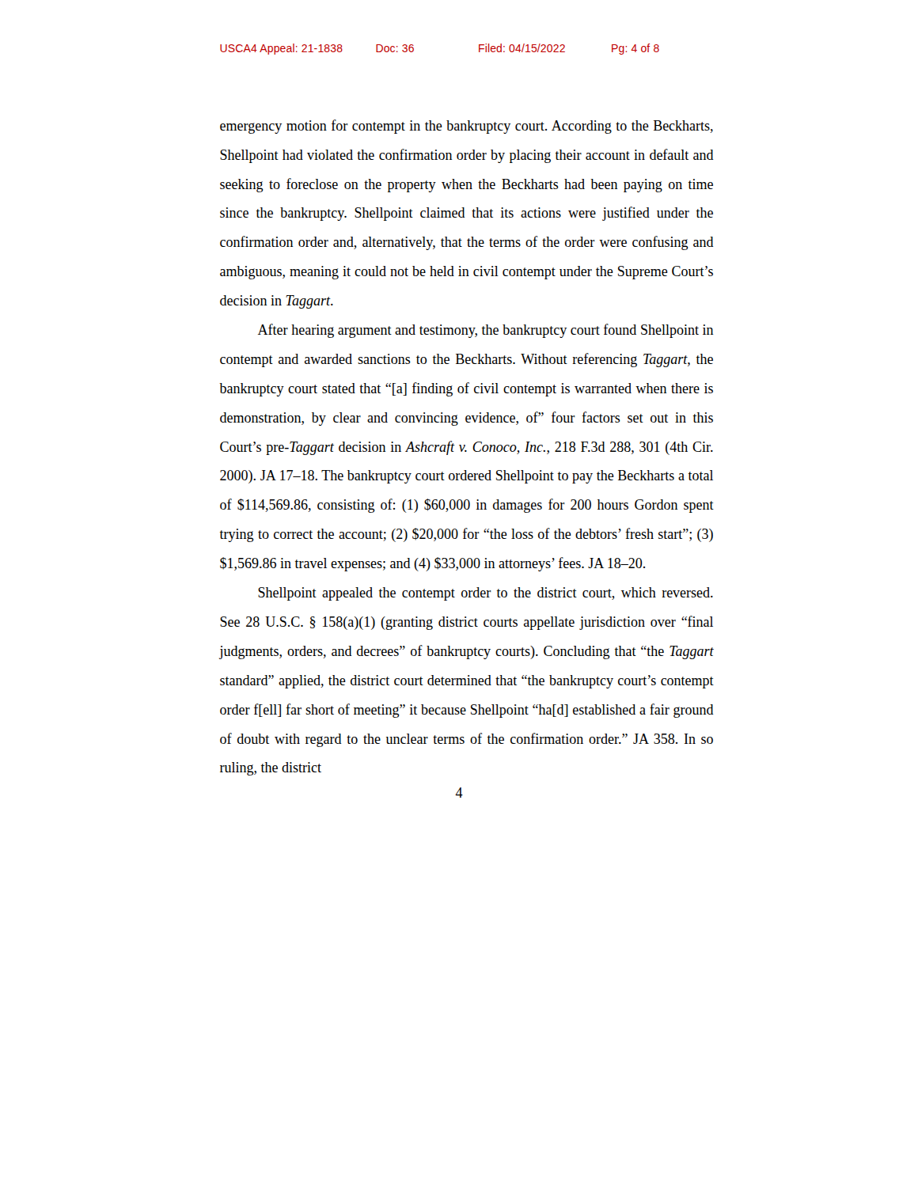USCA4 Appeal: 21-1838 Doc: 36 Filed: 04/15/2022 Pg: 4 of 8
emergency motion for contempt in the bankruptcy court. According to the Beckharts, Shellpoint had violated the confirmation order by placing their account in default and seeking to foreclose on the property when the Beckharts had been paying on time since the bankruptcy. Shellpoint claimed that its actions were justified under the confirmation order and, alternatively, that the terms of the order were confusing and ambiguous, meaning it could not be held in civil contempt under the Supreme Court’s decision in Taggart.
After hearing argument and testimony, the bankruptcy court found Shellpoint in contempt and awarded sanctions to the Beckharts. Without referencing Taggart, the bankruptcy court stated that “[a] finding of civil contempt is warranted when there is demonstration, by clear and convincing evidence, of” four factors set out in this Court’s pre-Taggart decision in Ashcraft v. Conoco, Inc., 218 F.3d 288, 301 (4th Cir. 2000). JA 17–18. The bankruptcy court ordered Shellpoint to pay the Beckharts a total of $114,569.86, consisting of: (1) $60,000 in damages for 200 hours Gordon spent trying to correct the account; (2) $20,000 for “the loss of the debtors’ fresh start”; (3) $1,569.86 in travel expenses; and (4) $33,000 in attorneys’ fees. JA 18–20.
Shellpoint appealed the contempt order to the district court, which reversed. See 28 U.S.C. § 158(a)(1) (granting district courts appellate jurisdiction over “final judgments, orders, and decrees” of bankruptcy courts). Concluding that “the Taggart standard” applied, the district court determined that “the bankruptcy court’s contempt order f[ell] far short of meeting” it because Shellpoint “ha[d] established a fair ground of doubt with regard to the unclear terms of the confirmation order.” JA 358. In so ruling, the district
4